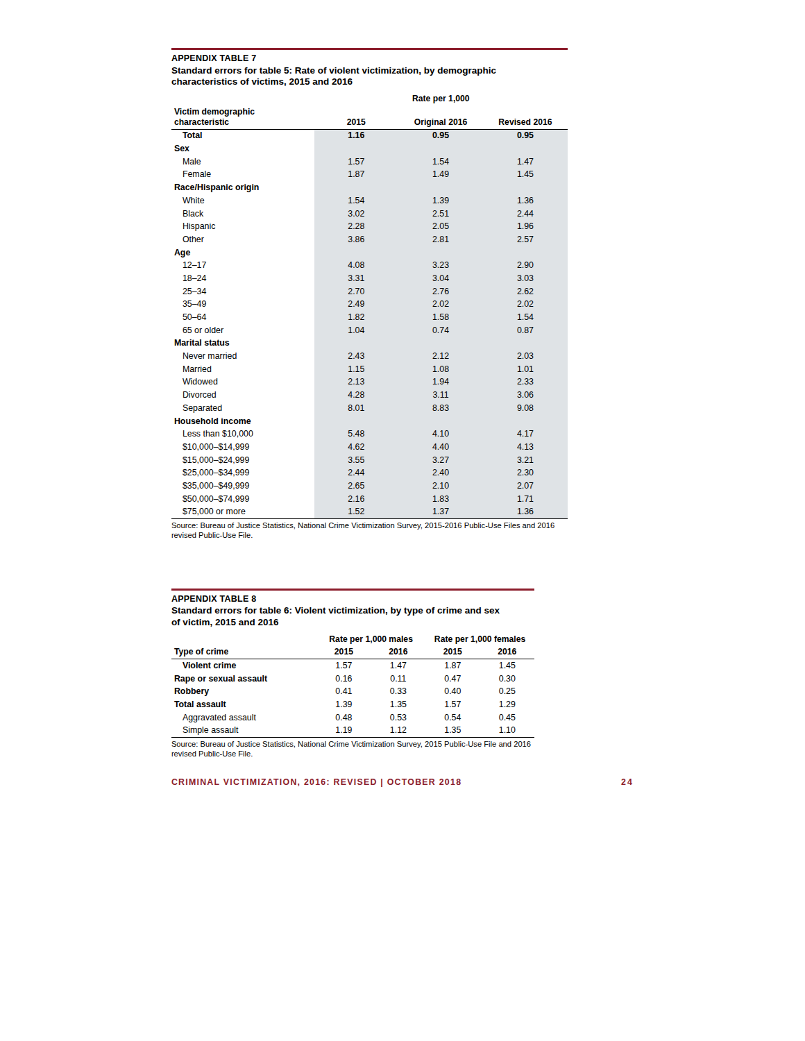APPENDIX TABLE 7
Standard errors for table 5: Rate of violent victimization, by demographic
characteristics of victims, 2015 and 2016
| | Rate per 1,000 |
| Victim demographic characteristic | 2015 | Original 2016 | Revised 2016 |
| Total | 1.16 | 0.95 | 0.95 |
| Sex | | | |
| Male | 1.57 | 1.54 | 1.47 |
| Female | 1.87 | 1.49 | 1.45 |
| Race/Hispanic origin | | | |
| White | 1.54 | 1.39 | 1.36 |
| Black | 3.02 | 2.51 | 2.44 |
| Hispanic | 2.28 | 2.05 | 1.96 |
| Other | 3.86 | 2.81 | 2.57 |
| Age | | | |
| 12–17 | 4.08 | 3.23 | 2.90 |
| 18–24 | 3.31 | 3.04 | 3.03 |
| 25–34 | 2.70 | 2.76 | 2.62 |
| 35–49 | 2.49 | 2.02 | 2.02 |
| 50–64 | 1.82 | 1.58 | 1.54 |
| 65 or older | 1.04 | 0.74 | 0.87 |
| Marital status | | | |
| Never married | 2.43 | 2.12 | 2.03 |
| Married | 1.15 | 1.08 | 1.01 |
| Widowed | 2.13 | 1.94 | 2.33 |
| Divorced | 4.28 | 3.11 | 3.06 |
| Separated | 8.01 | 8.83 | 9.08 |
| Household income | | | |
| Less than $10,000 | 5.48 | 4.10 | 4.17 |
| $10,000–$14,999 | 4.62 | 4.40 | 4.13 |
| $15,000–$24,999 | 3.55 | 3.27 | 3.21 |
| $25,000–$34,999 | 2.44 | 2.40 | 2.30 |
| $35,000–$49,999 | 2.65 | 2.10 | 2.07 |
| $50,000–$74,999 | 2.16 | 1.83 | 1.71 |
| $75,000 or more | 1.52 | 1.37 | 1.36 |
Source: Bureau of Justice Statistics, National Crime Victimization Survey, 2015-2016 Public-Use Files and 2016 revised Public-Use File.
APPENDIX TABLE 8
Standard errors for table 6: Violent victimization, by type of crime and sex
of victim, 2015 and 2016
| | Rate per 1,000 males | Rate per 1,000 females |
| Type of crime | 2015 | 2016 | 2015 | 2016 |
| Violent crime | 1.57 | 1.47 | 1.87 | 1.45 |
| Rape or sexual assault | 0.16 | 0.11 | 0.47 | 0.30 |
| Robbery | 0.41 | 0.33 | 0.40 | 0.25 |
| Total assault | 1.39 | 1.35 | 1.57 | 1.29 |
| Aggravated assault | 0.48 | 0.53 | 0.54 | 0.45 |
| Simple assault | 1.19 | 1.12 | 1.35 | 1.10 |
Source: Bureau of Justice Statistics, National Crime Victimization Survey, 2015 Public-Use File and 2016 revised Public-Use File.
CRIMINAL VICTIMIZATION, 2016: REVISED | OCTOBER 2018
24